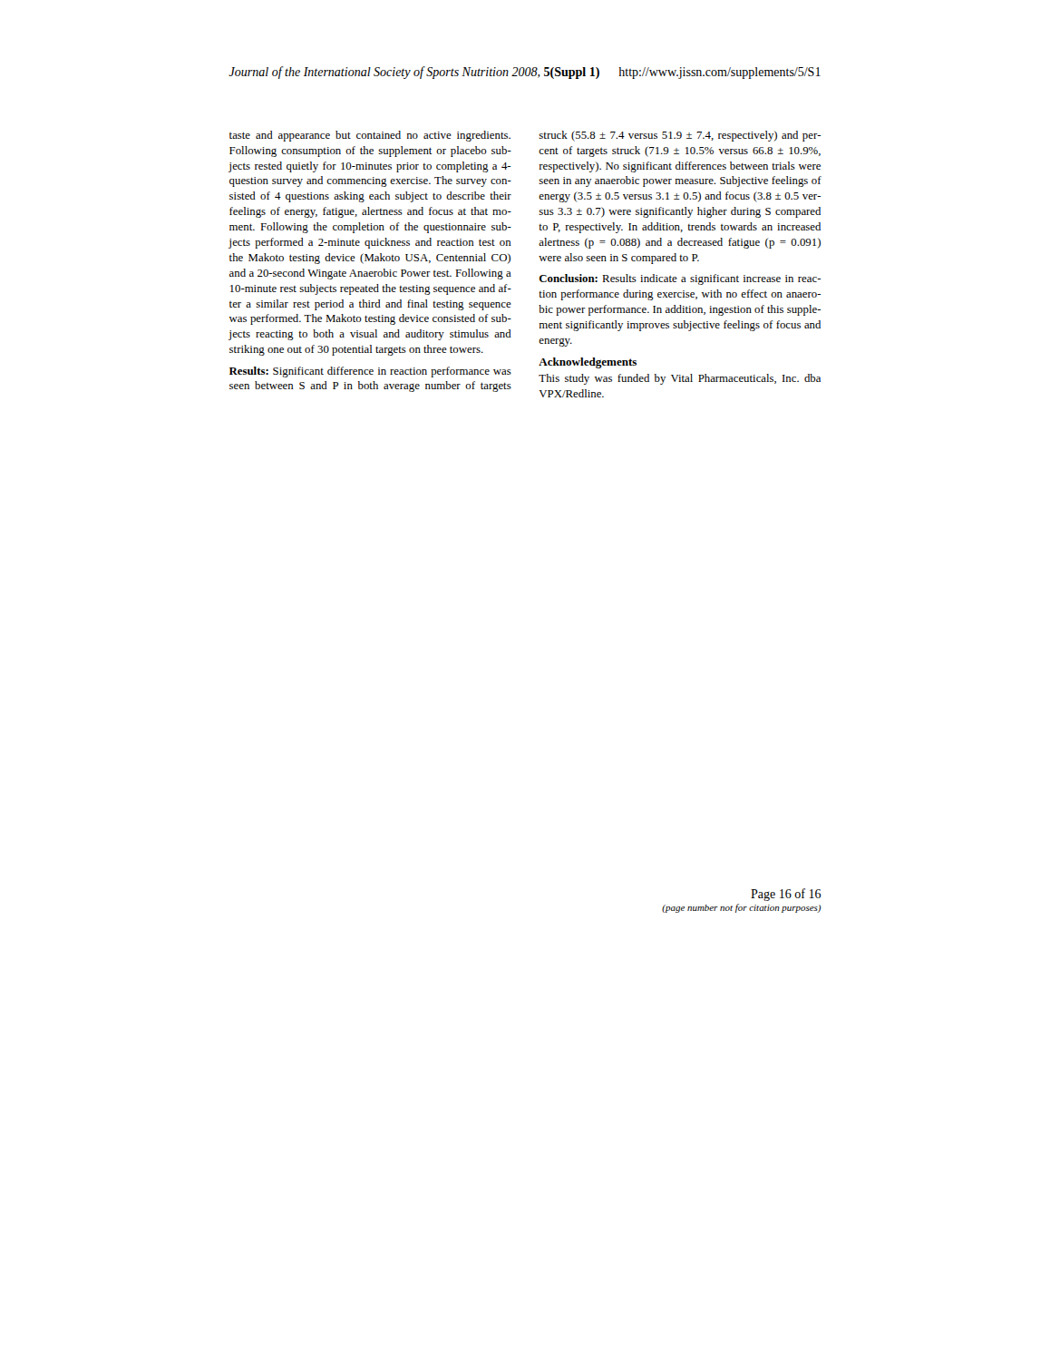Journal of the International Society of Sports Nutrition 2008, 5(Suppl 1)
http://www.jissn.com/supplements/5/S1
taste and appearance but contained no active ingredients. Following consumption of the supplement or placebo subjects rested quietly for 10-minutes prior to completing a 4-question survey and commencing exercise. The survey consisted of 4 questions asking each subject to describe their feelings of energy, fatigue, alertness and focus at that moment. Following the completion of the questionnaire subjects performed a 2-minute quickness and reaction test on the Makoto testing device (Makoto USA, Centennial CO) and a 20-second Wingate Anaerobic Power test. Following a 10-minute rest subjects repeated the testing sequence and after a similar rest period a third and final testing sequence was performed. The Makoto testing device consisted of subjects reacting to both a visual and auditory stimulus and striking one out of 30 potential targets on three towers.
Results: Significant difference in reaction performance was seen between S and P in both average number of targets struck (55.8 ± 7.4 versus 51.9 ± 7.4, respectively) and percent of targets struck (71.9 ± 10.5% versus 66.8 ± 10.9%, respectively). No significant differences between trials were seen in any anaerobic power measure. Subjective feelings of energy (3.5 ± 0.5 versus 3.1 ± 0.5) and focus (3.8 ± 0.5 versus 3.3 ± 0.7) were significantly higher during S compared to P, respectively. In addition, trends towards an increased alertness (p = 0.088) and a decreased fatigue (p = 0.091) were also seen in S compared to P.
Conclusion: Results indicate a significant increase in reaction performance during exercise, with no effect on anaerobic power performance. In addition, ingestion of this supplement significantly improves subjective feelings of focus and energy.
Acknowledgements
This study was funded by Vital Pharmaceuticals, Inc. dba VPX/Redline.
Page 16 of 16
(page number not for citation purposes)